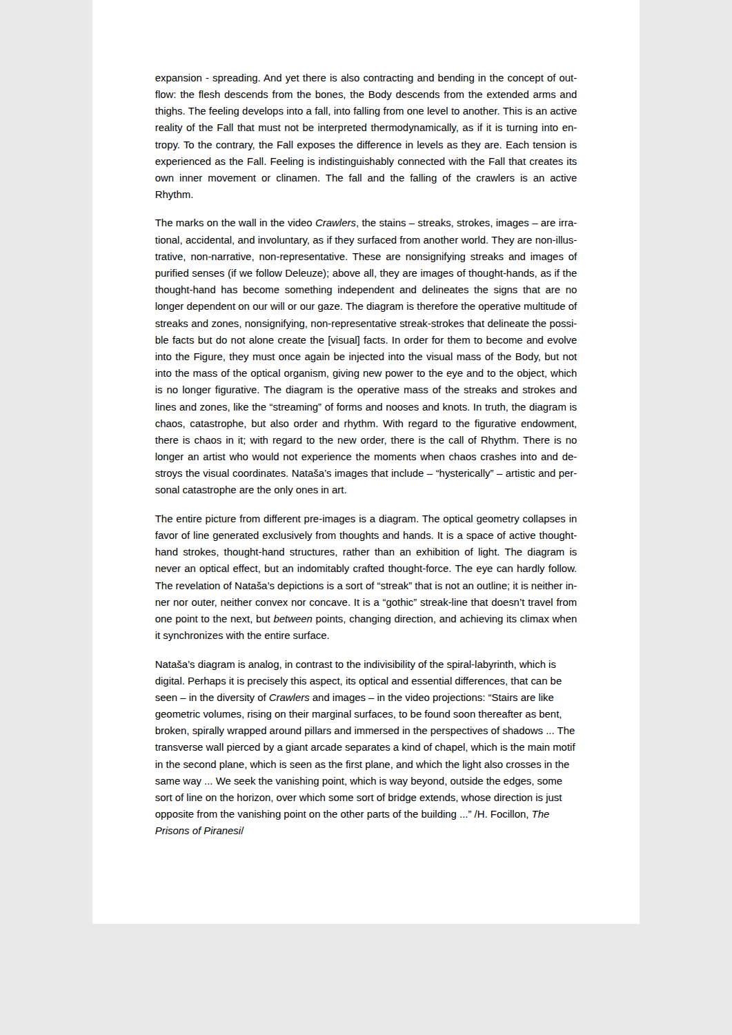expansion - spreading. And yet there is also contracting and bending in the concept of outflow: the flesh descends from the bones, the Body descends from the extended arms and thighs. The feeling develops into a fall, into falling from one level to another. This is an active reality of the Fall that must not be interpreted thermodynamically, as if it is turning into entropy. To the contrary, the Fall exposes the difference in levels as they are. Each tension is experienced as the Fall. Feeling is indistinguishably connected with the Fall that creates its own inner movement or clinamen. The fall and the falling of the crawlers is an active Rhythm.
The marks on the wall in the video Crawlers, the stains – streaks, strokes, images – are irrational, accidental, and involuntary, as if they surfaced from another world. They are non-illustrative, non-narrative, non-representative. These are nonsignifying streaks and images of purified senses (if we follow Deleuze); above all, they are images of thought-hands, as if the thought-hand has become something independent and delineates the signs that are no longer dependent on our will or our gaze. The diagram is therefore the operative multitude of streaks and zones, nonsignifying, non-representative streak-strokes that delineate the possible facts but do not alone create the [visual] facts. In order for them to become and evolve into the Figure, they must once again be injected into the visual mass of the Body, but not into the mass of the optical organism, giving new power to the eye and to the object, which is no longer figurative. The diagram is the operative mass of the streaks and strokes and lines and zones, like the “streaming” of forms and nooses and knots. In truth, the diagram is chaos, catastrophe, but also order and rhythm. With regard to the figurative endowment, there is chaos in it; with regard to the new order, there is the call of Rhythm. There is no longer an artist who would not experience the moments when chaos crashes into and destroys the visual coordinates. Nataša’s images that include – “hysterically” – artistic and personal catastrophe are the only ones in art.
The entire picture from different pre-images is a diagram. The optical geometry collapses in favor of line generated exclusively from thoughts and hands. It is a space of active thought-hand strokes, thought-hand structures, rather than an exhibition of light. The diagram is never an optical effect, but an indomitably crafted thought-force. The eye can hardly follow. The revelation of Nataša’s depictions is a sort of “streak” that is not an outline; it is neither inner nor outer, neither convex nor concave. It is a “gothic” streak-line that doesn’t travel from one point to the next, but between points, changing direction, and achieving its climax when it synchronizes with the entire surface.
Nataša’s diagram is analog, in contrast to the indivisibility of the spiral-labyrinth, which is digital. Perhaps it is precisely this aspect, its optical and essential differences, that can be seen – in the diversity of Crawlers and images – in the video projections: “Stairs are like geometric volumes, rising on their marginal surfaces, to be found soon thereafter as bent, broken, spirally wrapped around pillars and immersed in the perspectives of shadows ... The transverse wall pierced by a giant arcade separates a kind of chapel, which is the main motif in the second plane, which is seen as the first plane, and which the light also crosses in the same way ... We seek the vanishing point, which is way beyond, outside the edges, some sort of line on the horizon, over which some sort of bridge extends, whose direction is just opposite from the vanishing point on the other parts of the building ...” /H. Focillon, The Prisons of Piranesi/